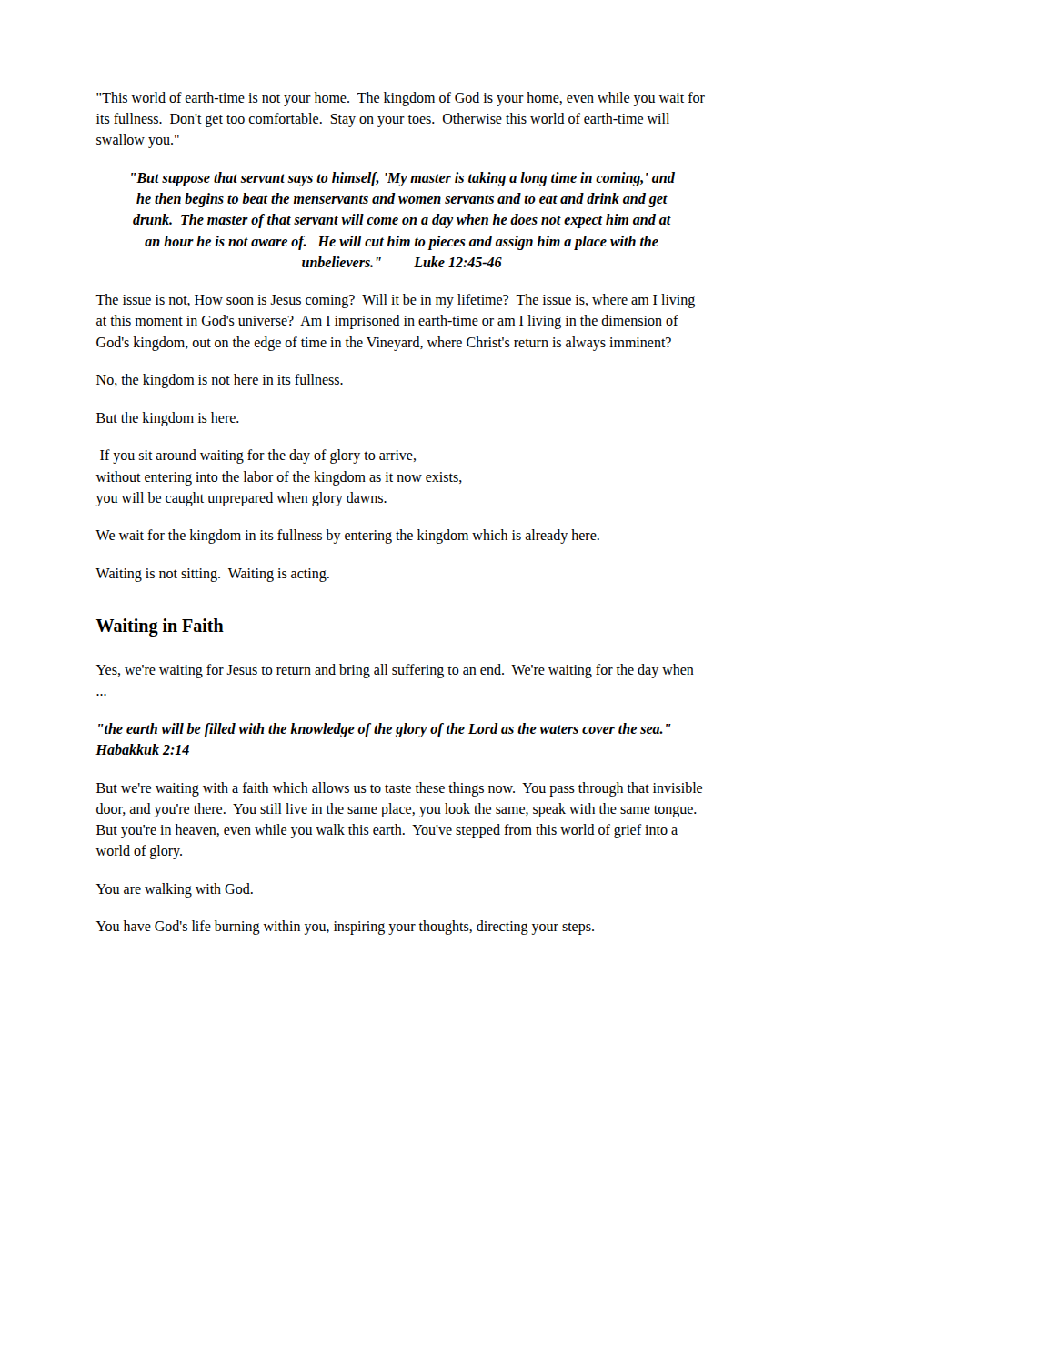"This world of earth-time is not your home. The kingdom of God is your home, even while you wait for its fullness. Don't get too comfortable. Stay on your toes. Otherwise this world of earth-time will swallow you."
"But suppose that servant says to himself, 'My master is taking a long time in coming,' and he then begins to beat the menservants and women servants and to eat and drink and get drunk. The master of that servant will come on a day when he does not expect him and at an hour he is not aware of. He will cut him to pieces and assign him a place with the unbelievers." Luke 12:45-46
The issue is not, How soon is Jesus coming? Will it be in my lifetime? The issue is, where am I living at this moment in God's universe? Am I imprisoned in earth-time or am I living in the dimension of God's kingdom, out on the edge of time in the Vineyard, where Christ's return is always imminent?
No, the kingdom is not here in its fullness.
But the kingdom is here.
If you sit around waiting for the day of glory to arrive,
without entering into the labor of the kingdom as it now exists,
you will be caught unprepared when glory dawns.
We wait for the kingdom in its fullness by entering the kingdom which is already here.
Waiting is not sitting. Waiting is acting.
Waiting in Faith
Yes, we're waiting for Jesus to return and bring all suffering to an end. We're waiting for the day when ...
"the earth will be filled with the knowledge of the glory of the Lord as the waters cover the sea." Habakkuk 2:14
But we're waiting with a faith which allows us to taste these things now. You pass through that invisible door, and you're there. You still live in the same place, you look the same, speak with the same tongue. But you're in heaven, even while you walk this earth. You've stepped from this world of grief into a world of glory.
You are walking with God.
You have God's life burning within you, inspiring your thoughts, directing your steps.